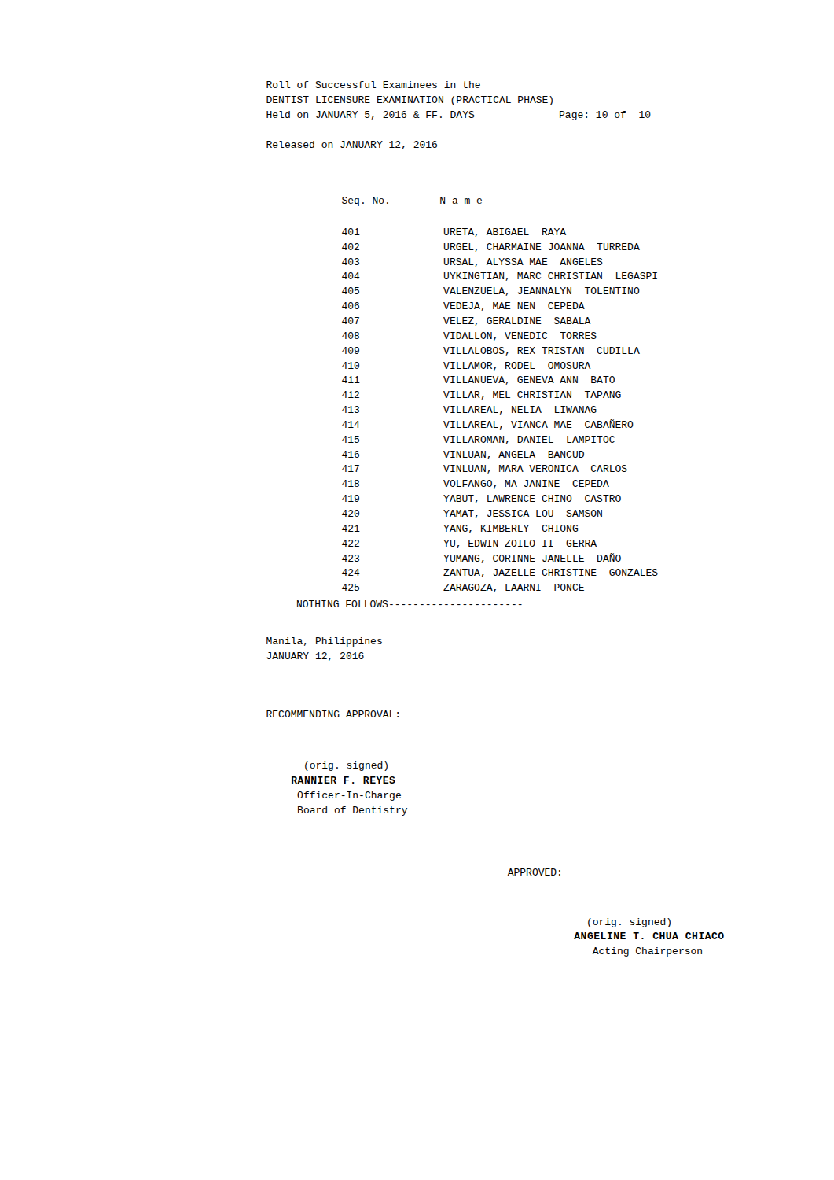Roll of Successful Examinees in the DENTIST LICENSURE EXAMINATION (PRACTICAL PHASE) Held on JANUARY 5, 2016 & FF. DAYS Page: 10 of 10 Released on JANUARY 12, 2016
Seq. No. N a m e
| 401 | URETA, ABIGAEL RAYA |
| 402 | URGEL, CHARMAINE JOANNA TURREDA |
| 403 | URSAL, ALYSSA MAE ANGELES |
| 404 | UYKINGTIAN, MARC CHRISTIAN LEGASPI |
| 405 | VALENZUELA, JEANNALYN TOLENTINO |
| 406 | VEDEJA, MAE NEN CEPEDA |
| 407 | VELEZ, GERALDINE SABALA |
| 408 | VIDALLON, VENEDIC TORRES |
| 409 | VILLALOBOS, REX TRISTAN CUDILLA |
| 410 | VILLAMOR, RODEL OMOSURA |
| 411 | VILLANUEVA, GENEVA ANN BATO |
| 412 | VILLAR, MEL CHRISTIAN TAPANG |
| 413 | VILLAREAL, NELIA LIWANAG |
| 414 | VILLAREAL, VIANCA MAE CABAÑERO |
| 415 | VILLAROMAN, DANIEL LAMPITOC |
| 416 | VINLUAN, ANGELA BANCUD |
| 417 | VINLUAN, MARA VERONICA CARLOS |
| 418 | VOLFANGO, MA JANINE CEPEDA |
| 419 | YABUT, LAWRENCE CHINO CASTRO |
| 420 | YAMAT, JESSICA LOU SAMSON |
| 421 | YANG, KIMBERLY CHIONG |
| 422 | YU, EDWIN ZOILO II GERRA |
| 423 | YUMANG, CORINNE JANELLE DAÑO |
| 424 | ZANTUA, JAZELLE CHRISTINE GONZALES |
| 425 | ZARAGOZA, LAARNI PONCE |
NOTHING FOLLOWS----------------------
Manila, Philippines JANUARY 12, 2016
RECOMMENDING APPROVAL:
(orig. signed) RANNIER F. REYES Officer-In-Charge Board of Dentistry
APPROVED:
(orig. signed) ANGELINE T. CHUA CHIACO Acting Chairperson